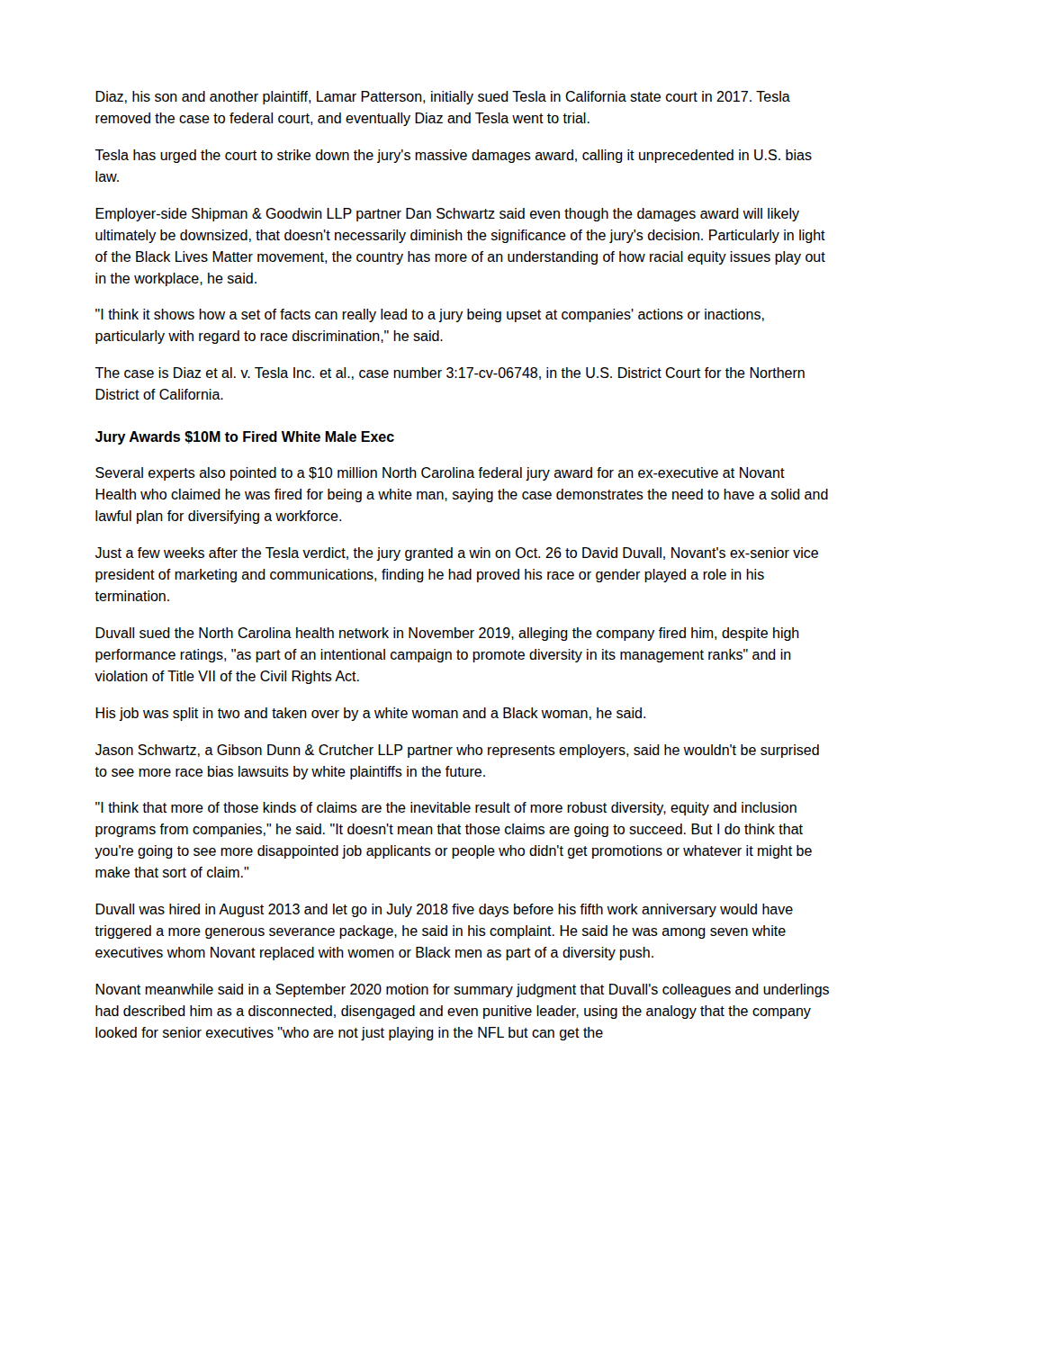Diaz, his son and another plaintiff, Lamar Patterson, initially sued Tesla in California state court in 2017. Tesla removed the case to federal court, and eventually Diaz and Tesla went to trial.
Tesla has urged the court to strike down the jury's massive damages award, calling it unprecedented in U.S. bias law.
Employer-side Shipman & Goodwin LLP partner Dan Schwartz said even though the damages award will likely ultimately be downsized, that doesn't necessarily diminish the significance of the jury's decision. Particularly in light of the Black Lives Matter movement, the country has more of an understanding of how racial equity issues play out in the workplace, he said.
"I think it shows how a set of facts can really lead to a jury being upset at companies' actions or inactions, particularly with regard to race discrimination," he said.
The case is Diaz et al. v. Tesla Inc. et al., case number 3:17-cv-06748, in the U.S. District Court for the Northern District of California.
Jury Awards $10M to Fired White Male Exec
Several experts also pointed to a $10 million North Carolina federal jury award for an ex-executive at Novant Health who claimed he was fired for being a white man, saying the case demonstrates the need to have a solid and lawful plan for diversifying a workforce.
Just a few weeks after the Tesla verdict, the jury granted a win on Oct. 26 to David Duvall, Novant's ex-senior vice president of marketing and communications, finding he had proved his race or gender played a role in his termination.
Duvall sued the North Carolina health network in November 2019, alleging the company fired him, despite high performance ratings, "as part of an intentional campaign to promote diversity in its management ranks" and in violation of Title VII of the Civil Rights Act.
His job was split in two and taken over by a white woman and a Black woman, he said.
Jason Schwartz, a Gibson Dunn & Crutcher LLP partner who represents employers, said he wouldn't be surprised to see more race bias lawsuits by white plaintiffs in the future.
"I think that more of those kinds of claims are the inevitable result of more robust diversity, equity and inclusion programs from companies," he said. "It doesn't mean that those claims are going to succeed. But I do think that you're going to see more disappointed job applicants or people who didn't get promotions or whatever it might be make that sort of claim."
Duvall was hired in August 2013 and let go in July 2018 five days before his fifth work anniversary would have triggered a more generous severance package, he said in his complaint. He said he was among seven white executives whom Novant replaced with women or Black men as part of a diversity push.
Novant meanwhile said in a September 2020 motion for summary judgment that Duvall's colleagues and underlings had described him as a disconnected, disengaged and even punitive leader, using the analogy that the company looked for senior executives "who are not just playing in the NFL but can get the